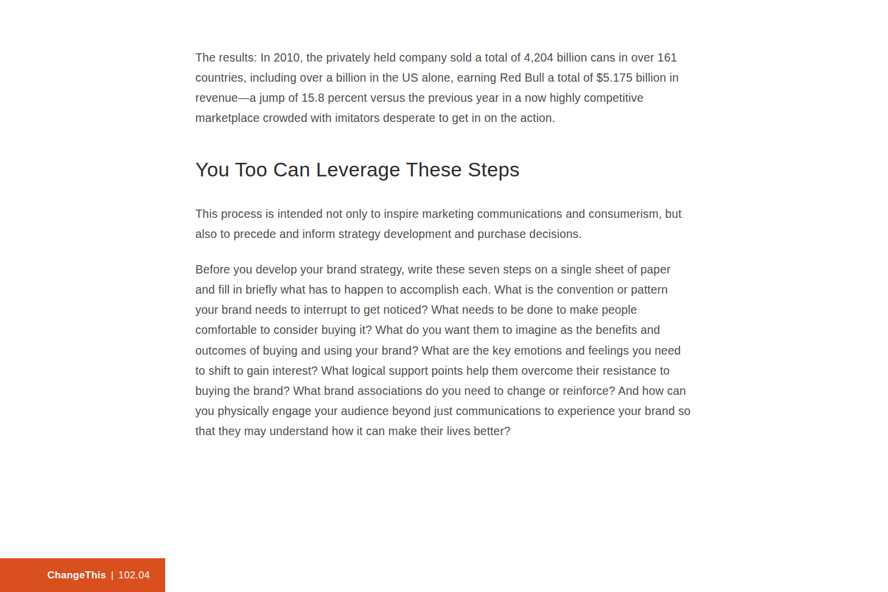The results: In 2010, the privately held company sold a total of 4,204 billion cans in over 161 countries, including over a billion in the US alone, earning Red Bull a total of $5.175 billion in revenue—a jump of 15.8 percent versus the previous year in a now highly competitive marketplace crowded with imitators desperate to get in on the action.
You Too Can Leverage These Steps
This process is intended not only to inspire marketing communications and consumerism, but also to precede and inform strategy development and purchase decisions.
Before you develop your brand strategy, write these seven steps on a single sheet of paper and fill in briefly what has to happen to accomplish each. What is the convention or pattern your brand needs to interrupt to get noticed? What needs to be done to make people comfortable to consider buying it? What do you want them to imagine as the benefits and outcomes of buying and using your brand? What are the key emotions and feelings you need to shift to gain interest? What logical support points help them overcome their resistance to buying the brand? What brand associations do you need to change or reinforce? And how can you physically engage your audience beyond just communications to experience your brand so that they may understand how it can make their lives better?
ChangeThis|102.04